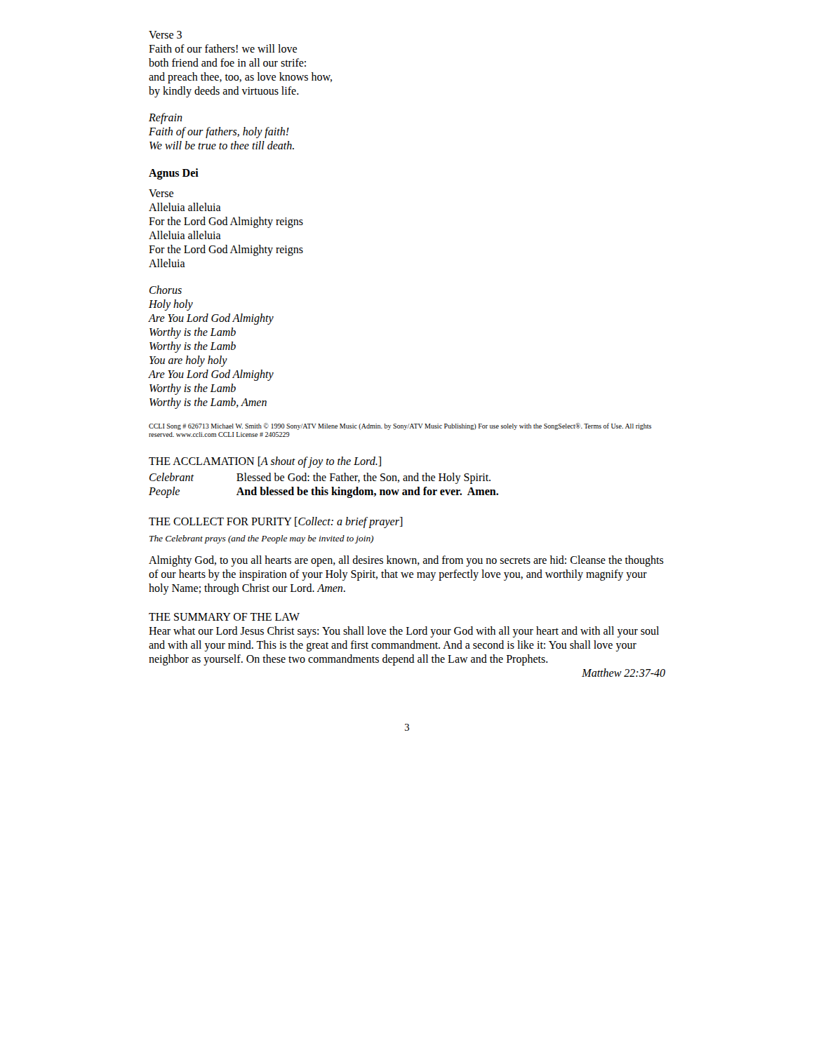Verse 3
Faith of our fathers! we will love
both friend and foe in all our strife:
and preach thee, too, as love knows how,
by kindly deeds and virtuous life.
Refrain
Faith of our fathers, holy faith!
We will be true to thee till death.
Agnus Dei
Verse
Alleluia alleluia
For the Lord God Almighty reigns
Alleluia alleluia
For the Lord God Almighty reigns
Alleluia
Chorus
Holy holy
Are You Lord God Almighty
Worthy is the Lamb
Worthy is the Lamb
You are holy holy
Are You Lord God Almighty
Worthy is the Lamb
Worthy is the Lamb, Amen
CCLI Song # 626713 Michael W. Smith © 1990 Sony/ATV Milene Music (Admin. by Sony/ATV Music Publishing) For use solely with the SongSelect®. Terms of Use. All rights reserved. www.ccli.com CCLI License # 2405229
THE ACCLAMATION [A shout of joy to the Lord.]
Celebrant
Blessed be God: the Father, the Son, and the Holy Spirit.
People
And blessed be this kingdom, now and for ever. Amen.
THE COLLECT FOR PURITY [Collect: a brief prayer]
The Celebrant prays (and the People may be invited to join)
Almighty God, to you all hearts are open, all desires known, and from you no secrets are hid: Cleanse the thoughts of our hearts by the inspiration of your Holy Spirit, that we may perfectly love you, and worthily magnify your holy Name; through Christ our Lord. Amen.
THE SUMMARY OF THE LAW
Hear what our Lord Jesus Christ says: You shall love the Lord your God with all your heart and with all your soul and with all your mind. This is the great and first commandment. And a second is like it: You shall love your neighbor as yourself. On these two commandments depend all the Law and the Prophets. Matthew 22:37-40
3